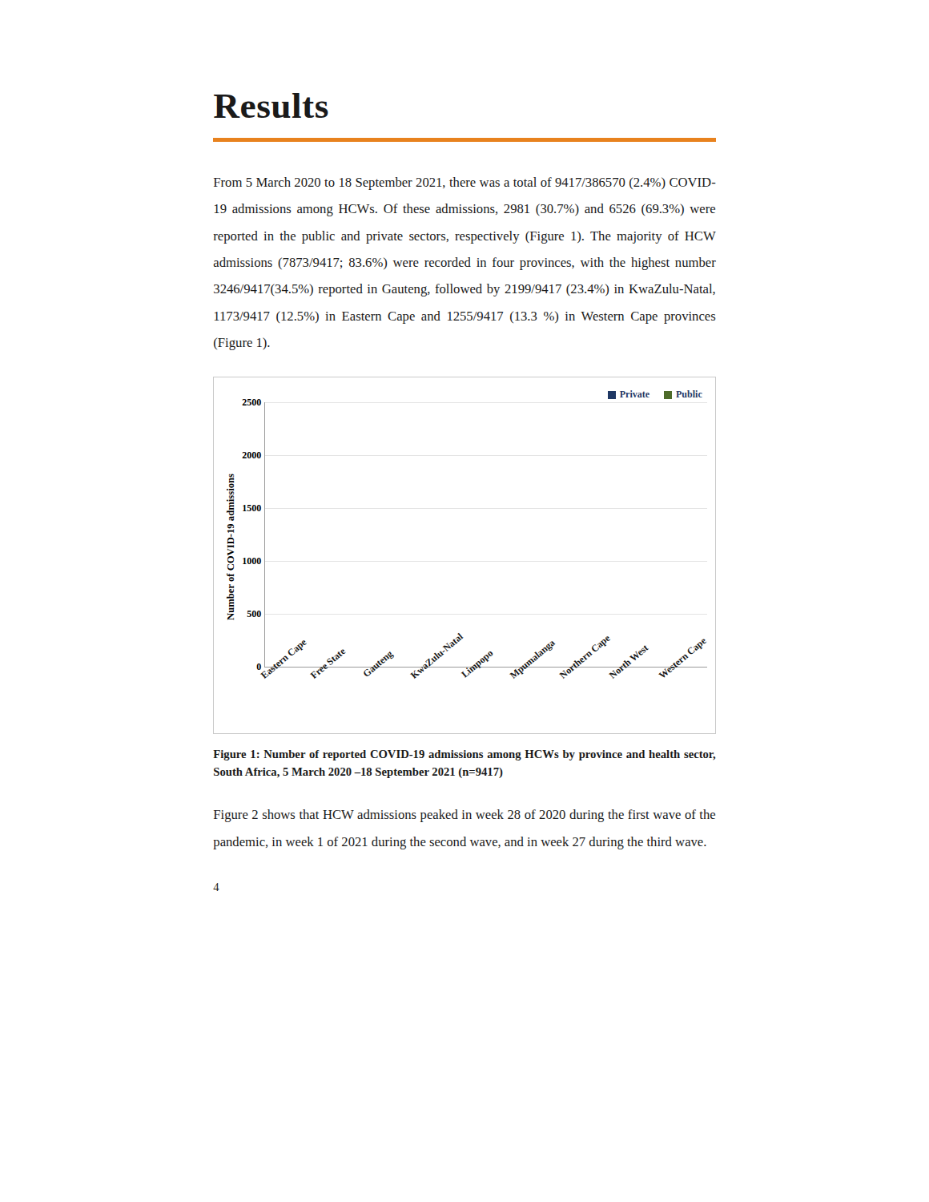Results
From 5 March 2020 to 18 September 2021, there was a total of 9417/386570 (2.4%) COVID-19 admissions among HCWs. Of these admissions, 2981 (30.7%) and 6526 (69.3%) were reported in the public and private sectors, respectively (Figure 1). The majority of HCW admissions (7873/9417; 83.6%) were recorded in four provinces, with the highest number 3246/9417(34.5%) reported in Gauteng, followed by 2199/9417 (23.4%) in KwaZulu-Natal, 1173/9417 (12.5%) in Eastern Cape and 1255/9417 (13.3 %) in Western Cape provinces (Figure 1).
Private Public
Number of COVID-19 admissions
2500
2000
1500
1000
500
0
Eastern Cape
Free State
Gauteng
KwaZulu-Natal
Limpopo
Mpumalanga
Northern Cape
North West
Western Cape
Figure 1: Number of reported COVID-19 admissions among HCWs by province and health sector, South Africa, 5 March 2020 –18 September 2021 (n=9417)
Figure 2 shows that HCW admissions peaked in week 28 of 2020 during the first wave of the pandemic, in week 1 of 2021 during the second wave, and in week 27 during the third wave.
4